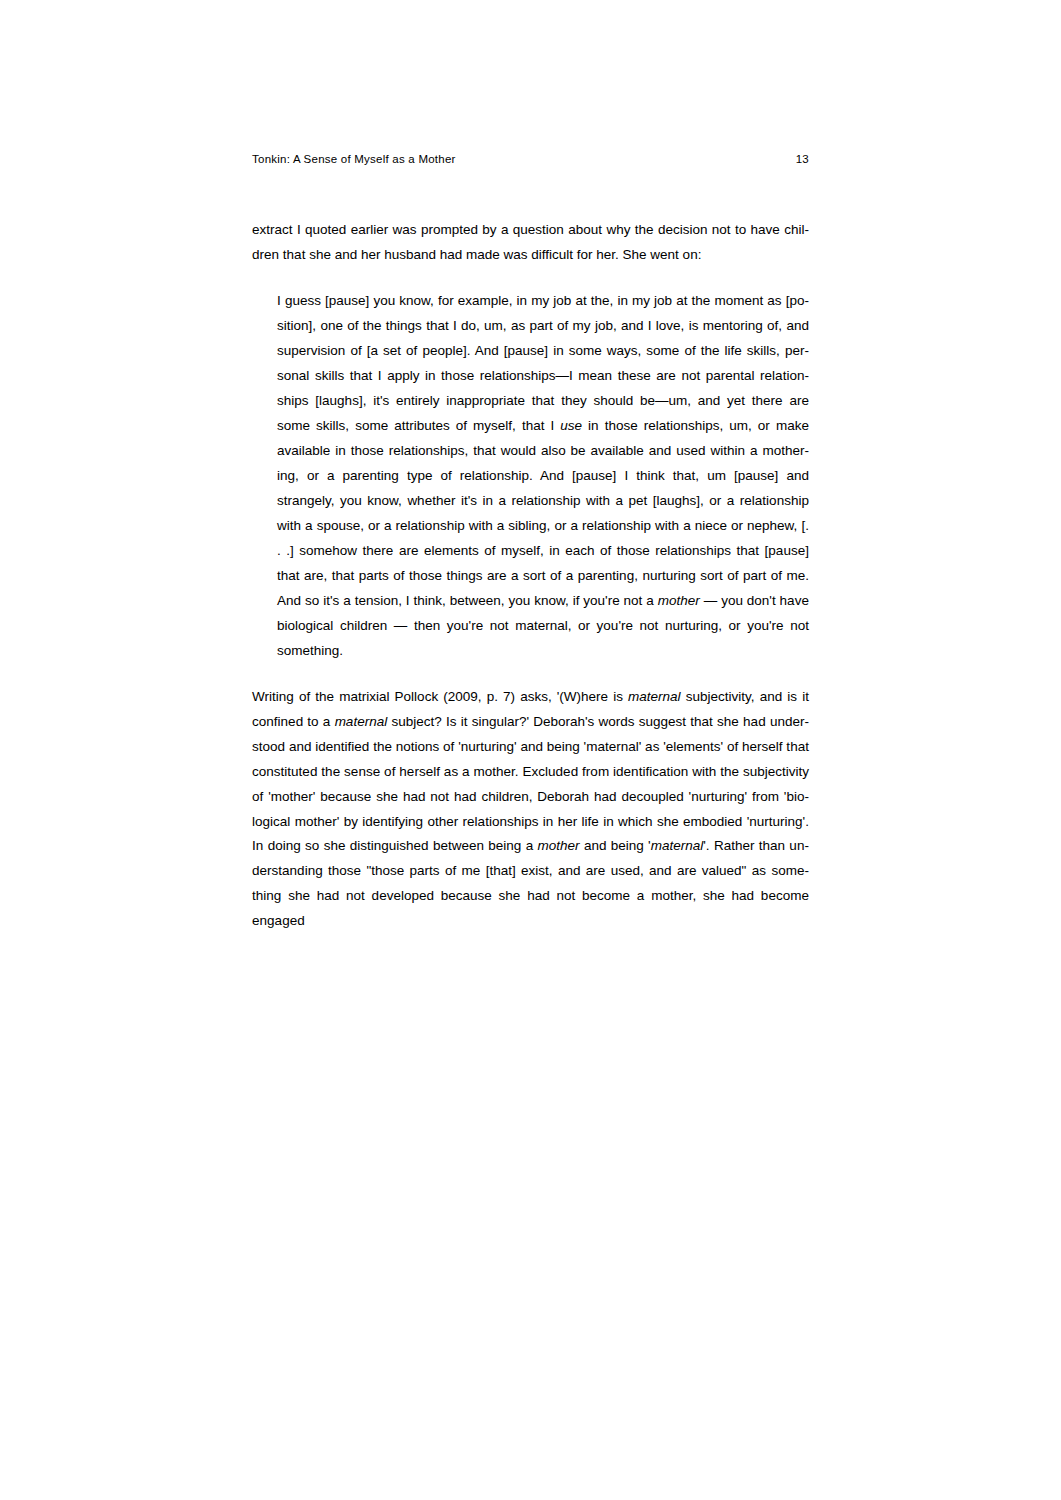Tonkin: A Sense of Myself as a Mother 13
extract I quoted earlier was prompted by a question about why the decision not to have children that she and her husband had made was difficult for her. She went on:
I guess [pause] you know, for example, in my job at the, in my job at the moment as [position], one of the things that I do, um, as part of my job, and I love, is mentoring of, and supervision of [a set of people]. And [pause] in some ways, some of the life skills, personal skills that I apply in those relationships—I mean these are not parental relationships [laughs], it's entirely inappropriate that they should be—um, and yet there are some skills, some attributes of myself, that I use in those relationships, um, or make available in those relationships, that would also be available and used within a mothering, or a parenting type of relationship. And [pause] I think that, um [pause] and strangely, you know, whether it's in a relationship with a pet [laughs], or a relationship with a spouse, or a relationship with a sibling, or a relationship with a niece or nephew, [. . .] somehow there are elements of myself, in each of those relationships that [pause] that are, that parts of those things are a sort of a parenting, nurturing sort of part of me. And so it's a tension, I think, between, you know, if you're not a mother — you don't have biological children — then you're not maternal, or you're not nurturing, or you're not something.
Writing of the matrixial Pollock (2009, p. 7) asks, '(W)here is maternal subjectivity, and is it confined to a maternal subject? Is it singular?' Deborah's words suggest that she had understood and identified the notions of 'nurturing' and being 'maternal' as 'elements' of herself that constituted the sense of herself as a mother. Excluded from identification with the subjectivity of 'mother' because she had not had children, Deborah had decoupled 'nurturing' from 'biological mother' by identifying other relationships in her life in which she embodied 'nurturing'. In doing so she distinguished between being a mother and being 'maternal'. Rather than understanding those "those parts of me [that] exist, and are used, and are valued" as something she had not developed because she had not become a mother, she had become engaged